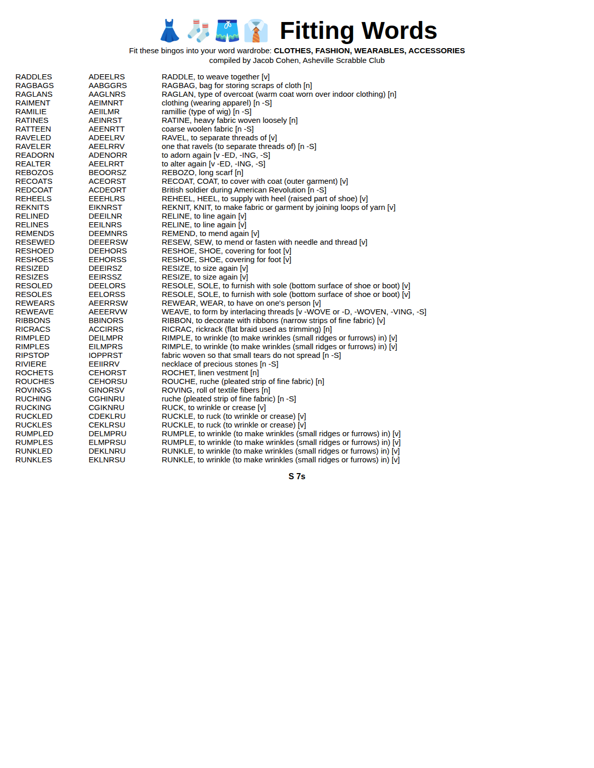👗🧦🩳👔
Fitting Words
Fit these bingos into your word wardrobe: CLOTHES, FASHION, WEARABLES, ACCESSORIES
compiled by Jacob Cohen, Asheville Scrabble Club
| RADDLES | ADEELRS | RADDLE, to weave together [v] |
| RAGBAGS | AABGGRS | RAGBAG, bag for storing scraps of cloth [n] |
| RAGLANS | AAGLNRS | RAGLAN, type of overcoat (warm coat worn over indoor clothing) [n] |
| RAIMENT | AEIMNRT | clothing (wearing apparel) [n -S] |
| RAMILIE | AEIILMR | ramillie (type of wig) [n -S] |
| RATINES | AEINRST | RATINE, heavy fabric woven loosely [n] |
| RATTEEN | AEENRTT | coarse woolen fabric [n -S] |
| RAVELED | ADEELRV | RAVEL, to separate threads of [v] |
| RAVELER | AEELRRV | one that ravels (to separate threads of) [n -S] |
| READORN | ADENORR | to adorn again [v -ED, -ING, -S] |
| REALTER | AEELRRT | to alter again [v -ED, -ING, -S] |
| REBOZOS | BEOORSZ | REBOZO, long scarf [n] |
| RECOATS | ACEORST | RECOAT, COAT, to cover with coat (outer garment) [v] |
| REDCOAT | ACDEORT | British soldier during American Revolution [n -S] |
| REHEELS | EEEHLRS | REHEEL, HEEL, to supply with heel (raised part of shoe) [v] |
| REKNITS | EIKNRST | REKNIT, KNIT, to make fabric or garment by joining loops of yarn [v] |
| RELINED | DEEILNR | RELINE, to line again [v] |
| RELINES | EEILNRS | RELINE, to line again [v] |
| REMENDS | DEEMNRS | REMEND, to mend again [v] |
| RESEWED | DEEERSW | RESEW, SEW, to mend or fasten with needle and thread [v] |
| RESHOED | DEEHORS | RESHOE, SHOE, covering for foot [v] |
| RESHOES | EEHORSS | RESHOE, SHOE, covering for foot [v] |
| RESIZED | DEEIRSZ | RESIZE, to size again [v] |
| RESIZES | EEIRSSZ | RESIZE, to size again [v] |
| RESOLED | DEELORS | RESOLE, SOLE, to furnish with sole (bottom surface of shoe or boot) [v] |
| RESOLES | EELORSS | RESOLE, SOLE, to furnish with sole (bottom surface of shoe or boot) [v] |
| REWEARS | AEERRSW | REWEAR, WEAR, to have on one's person [v] |
| REWEAVE | AEEERVW | WEAVE, to form by interlacing threads [v -WOVE or -D, -WOVEN, -VING, -S] |
| RIBBONS | BBINORS | RIBBON, to decorate with ribbons (narrow strips of fine fabric) [v] |
| RICRACS | ACCIRRS | RICRAC, rickrack (flat braid used as trimming) [n] |
| RIMPLED | DEILMPR | RIMPLE, to wrinkle (to make wrinkles (small ridges or furrows) in) [v] |
| RIMPLES | EILMPRS | RIMPLE, to wrinkle (to make wrinkles (small ridges or furrows) in) [v] |
| RIPSTOP | IOPPRST | fabric woven so that small tears do not spread [n -S] |
| RIVIERE | EEIIRRV | necklace of precious stones [n -S] |
| ROCHETS | CEHORST | ROCHET, linen vestment [n] |
| ROUCHES | CEHORSU | ROUCHE, ruche (pleated strip of fine fabric) [n] |
| ROVINGS | GINORSV | ROVING, roll of textile fibers [n] |
| RUCHING | CGHINRU | ruche (pleated strip of fine fabric) [n -S] |
| RUCKING | CGIKNRU | RUCK, to wrinkle or crease [v] |
| RUCKLED | CDEKLRU | RUCKLE, to ruck (to wrinkle or crease) [v] |
| RUCKLES | CEKLRSU | RUCKLE, to ruck (to wrinkle or crease) [v] |
| RUMPLED | DELMPRU | RUMPLE, to wrinkle (to make wrinkles (small ridges or furrows) in) [v] |
| RUMPLES | ELMPRSU | RUMPLE, to wrinkle (to make wrinkles (small ridges or furrows) in) [v] |
| RUNKLED | DEKLNRU | RUNKLE, to wrinkle (to make wrinkles (small ridges or furrows) in) [v] |
| RUNKLES | EKLNRSU | RUNKLE, to wrinkle (to make wrinkles (small ridges or furrows) in) [v] |
S 7s